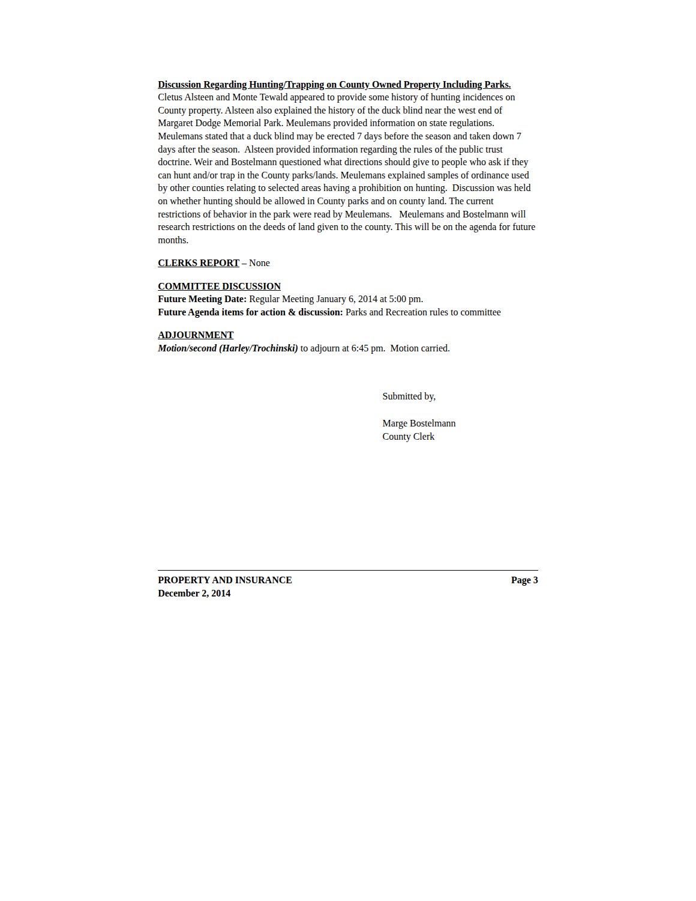Discussion Regarding Hunting/Trapping on County Owned Property Including Parks.
Cletus Alsteen and Monte Tewald appeared to provide some history of hunting incidences on County property. Alsteen also explained the history of the duck blind near the west end of Margaret Dodge Memorial Park. Meulemans provided information on state regulations. Meulemans stated that a duck blind may be erected 7 days before the season and taken down 7 days after the season. Alsteen provided information regarding the rules of the public trust doctrine. Weir and Bostelmann questioned what directions should give to people who ask if they can hunt and/or trap in the County parks/lands. Meulemans explained samples of ordinance used by other counties relating to selected areas having a prohibition on hunting. Discussion was held on whether hunting should be allowed in County parks and on county land. The current restrictions of behavior in the park were read by Meulemans. Meulemans and Bostelmann will research restrictions on the deeds of land given to the county. This will be on the agenda for future months.
CLERKS REPORT – None
COMMITTEE DISCUSSION
Future Meeting Date: Regular Meeting January 6, 2014 at 5:00 pm.
Future Agenda items for action & discussion: Parks and Recreation rules to committee
ADJOURNMENT
Motion/second (Harley/Trochinski) to adjourn at 6:45 pm. Motion carried.
Submitted by,
Marge Bostelmann
County Clerk
PROPERTY AND INSURANCE December 2, 2014
Page 3